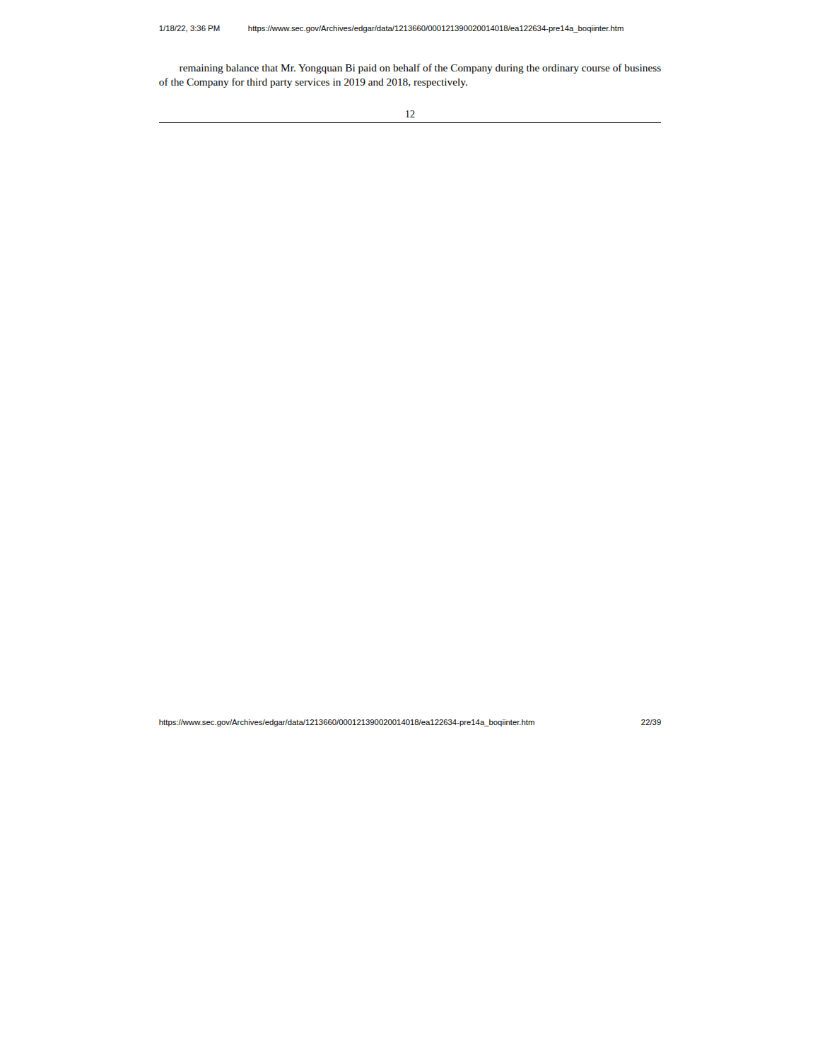1/18/22, 3:36 PM https://www.sec.gov/Archives/edgar/data/1213660/000121390020014018/ea122634-pre14a_boqiinter.htm
remaining balance that Mr. Yongquan Bi paid on behalf of the Company during the ordinary course of business of the Company for third party services in 2019 and 2018, respectively.
12
https://www.sec.gov/Archives/edgar/data/1213660/000121390020014018/ea122634-pre14a_boqiinter.htm 22/39